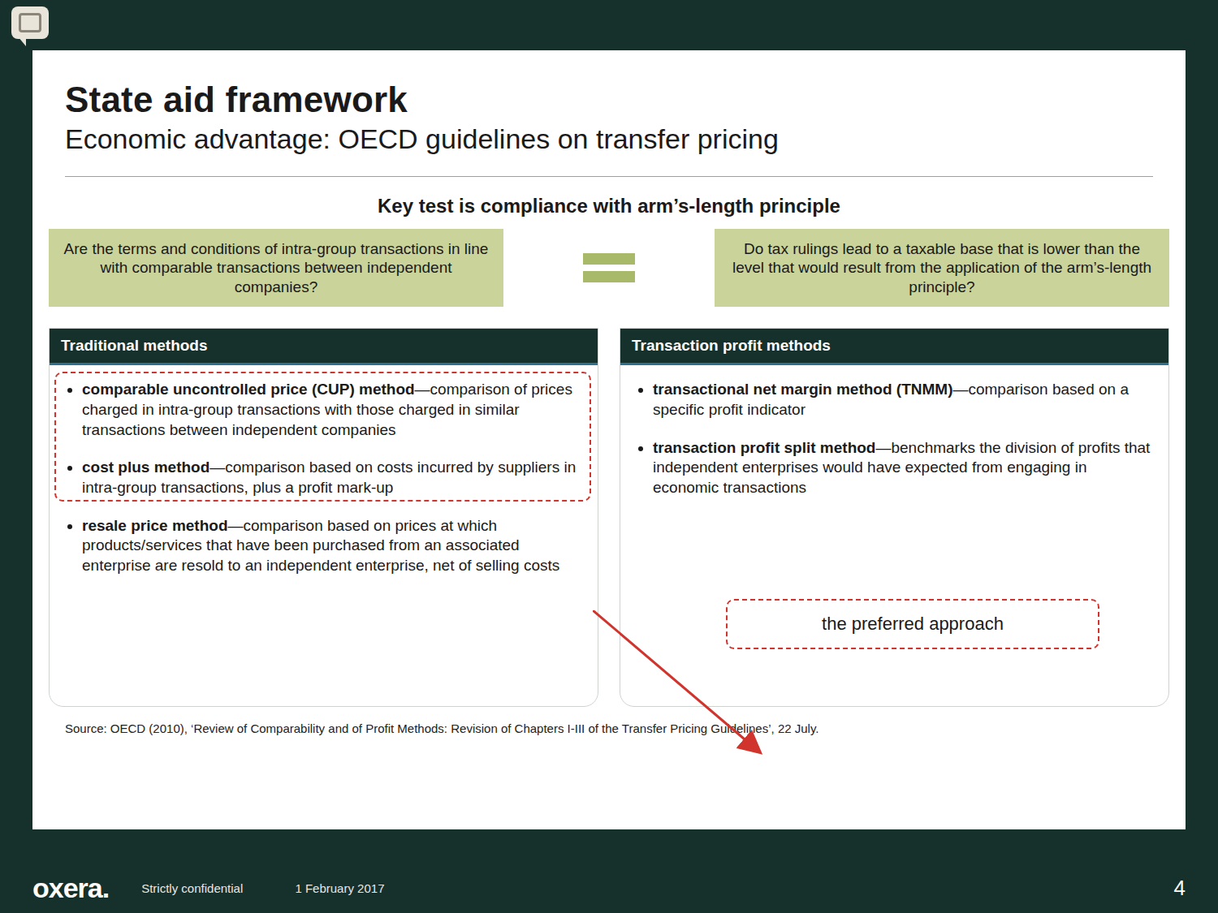State aid framework
Economic advantage: OECD guidelines on transfer pricing
Key test is compliance with arm’s-length principle
Are the terms and conditions of intra-group transactions in line with comparable transactions between independent companies?
Do tax rulings lead to a taxable base that is lower than the level that would result from the application of the arm’s-length principle?
Traditional methods
comparable uncontrolled price (CUP) method—comparison of prices charged in intra-group transactions with those charged in similar transactions between independent companies
cost plus method—comparison based on costs incurred by suppliers in intra-group transactions, plus a profit mark-up
resale price method—comparison based on prices at which products/services that have been purchased from an associated enterprise are resold to an independent enterprise, net of selling costs
Transaction profit methods
transactional net margin method (TNMM)—comparison based on a specific profit indicator
transaction profit split method—benchmarks the division of profits that independent enterprises would have expected from engaging in economic transactions
the preferred approach
Source: OECD (2010), ‘Review of Comparability and of Profit Methods: Revision of Chapters I-III of the Transfer Pricing Guidelines’, 22 July.
oxera.
Strictly confidential 1 February 2017
4